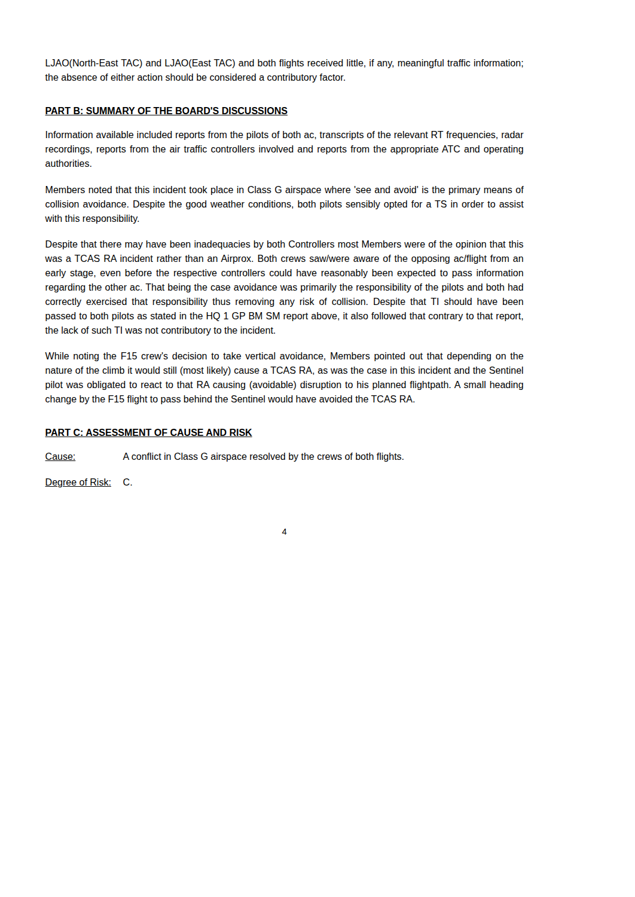LJAO(North-East TAC) and LJAO(East TAC) and both flights received little, if any, meaningful traffic information; the absence of either action should be considered a contributory factor.
PART B: SUMMARY OF THE BOARD'S DISCUSSIONS
Information available included reports from the pilots of both ac, transcripts of the relevant RT frequencies, radar recordings, reports from the air traffic controllers involved and reports from the appropriate ATC and operating authorities.
Members noted that this incident took place in Class G airspace where 'see and avoid' is the primary means of collision avoidance. Despite the good weather conditions, both pilots sensibly opted for a TS in order to assist with this responsibility.
Despite that there may have been inadequacies by both Controllers most Members were of the opinion that this was a TCAS RA incident rather than an Airprox. Both crews saw/were aware of the opposing ac/flight from an early stage, even before the respective controllers could have reasonably been expected to pass information regarding the other ac. That being the case avoidance was primarily the responsibility of the pilots and both had correctly exercised that responsibility thus removing any risk of collision. Despite that TI should have been passed to both pilots as stated in the HQ 1 GP BM SM report above, it also followed that contrary to that report, the lack of such TI was not contributory to the incident.
While noting the F15 crew's decision to take vertical avoidance, Members pointed out that depending on the nature of the climb it would still (most likely) cause a TCAS RA, as was the case in this incident and the Sentinel pilot was obligated to react to that RA causing (avoidable) disruption to his planned flightpath. A small heading change by the F15 flight to pass behind the Sentinel would have avoided the TCAS RA.
PART C: ASSESSMENT OF CAUSE AND RISK
Cause:
A conflict in Class G airspace resolved by the crews of both flights.
Degree of Risk:
C.
4